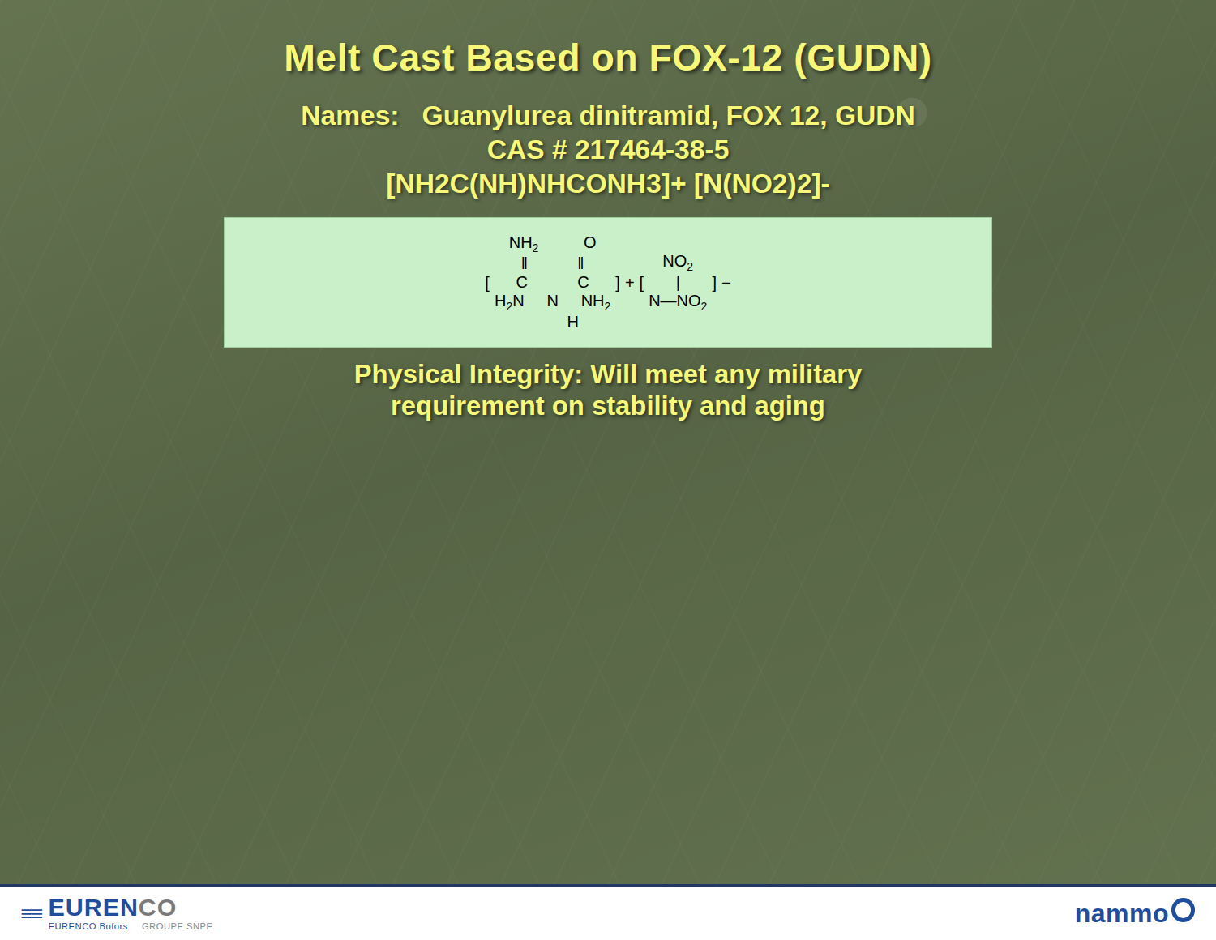Melt Cast Based on FOX-12 (GUDN)
Names: Guanylurea dinitramid, FOX 12, GUDN
CAS # 217464-38-5
[NH2C(NH)NHCONH3]+ [N(NO2)2]-
| [ | NH 2 O ‖ ‖ C C H 2 N N NH 2 H | ] | + | [ | NO 2 / N—NO 2 | ] | − |
Physical Integrity: Will meet any military
requirement on stability and aging
≡≡ EURENCO
EURENCO Bofors GROUPE SNPE
nammo